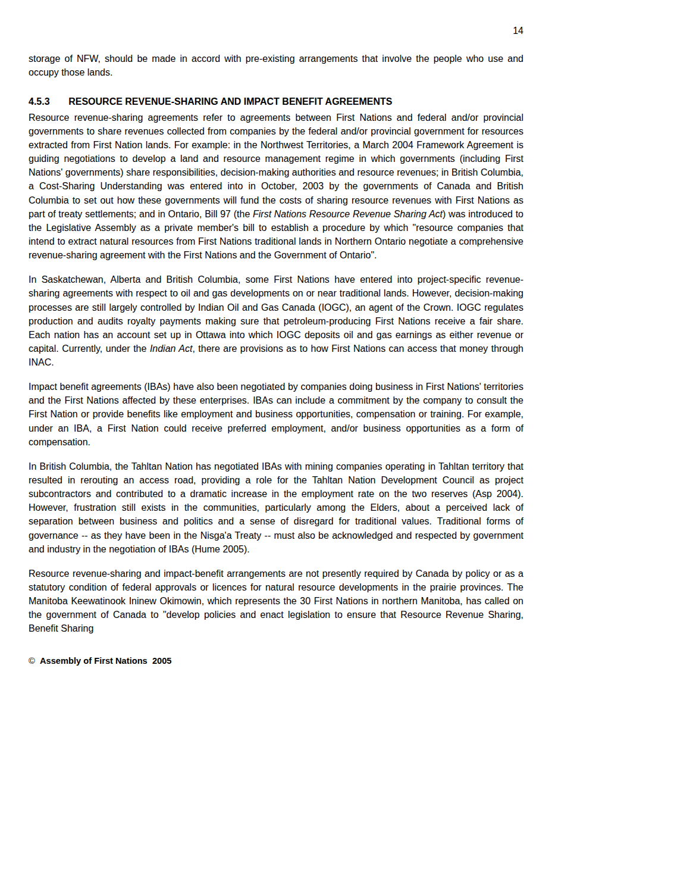14
storage of NFW, should be made in accord with pre-existing arrangements that involve the people who use and occupy those lands.
4.5.3 RESOURCE REVENUE-SHARING AND IMPACT BENEFIT AGREEMENTS
Resource revenue-sharing agreements refer to agreements between First Nations and federal and/or provincial governments to share revenues collected from companies by the federal and/or provincial government for resources extracted from First Nation lands. For example: in the Northwest Territories, a March 2004 Framework Agreement is guiding negotiations to develop a land and resource management regime in which governments (including First Nations' governments) share responsibilities, decision-making authorities and resource revenues; in British Columbia, a Cost-Sharing Understanding was entered into in October, 2003 by the governments of Canada and British Columbia to set out how these governments will fund the costs of sharing resource revenues with First Nations as part of treaty settlements; and in Ontario, Bill 97 (the First Nations Resource Revenue Sharing Act) was introduced to the Legislative Assembly as a private member's bill to establish a procedure by which "resource companies that intend to extract natural resources from First Nations traditional lands in Northern Ontario negotiate a comprehensive revenue-sharing agreement with the First Nations and the Government of Ontario".
In Saskatchewan, Alberta and British Columbia, some First Nations have entered into project-specific revenue-sharing agreements with respect to oil and gas developments on or near traditional lands. However, decision-making processes are still largely controlled by Indian Oil and Gas Canada (IOGC), an agent of the Crown. IOGC regulates production and audits royalty payments making sure that petroleum-producing First Nations receive a fair share. Each nation has an account set up in Ottawa into which IOGC deposits oil and gas earnings as either revenue or capital. Currently, under the Indian Act, there are provisions as to how First Nations can access that money through INAC.
Impact benefit agreements (IBAs) have also been negotiated by companies doing business in First Nations' territories and the First Nations affected by these enterprises. IBAs can include a commitment by the company to consult the First Nation or provide benefits like employment and business opportunities, compensation or training. For example, under an IBA, a First Nation could receive preferred employment, and/or business opportunities as a form of compensation.
In British Columbia, the Tahltan Nation has negotiated IBAs with mining companies operating in Tahltan territory that resulted in rerouting an access road, providing a role for the Tahltan Nation Development Council as project subcontractors and contributed to a dramatic increase in the employment rate on the two reserves (Asp 2004). However, frustration still exists in the communities, particularly among the Elders, about a perceived lack of separation between business and politics and a sense of disregard for traditional values. Traditional forms of governance -- as they have been in the Nisga'a Treaty -- must also be acknowledged and respected by government and industry in the negotiation of IBAs (Hume 2005).
Resource revenue-sharing and impact-benefit arrangements are not presently required by Canada by policy or as a statutory condition of federal approvals or licences for natural resource developments in the prairie provinces. The Manitoba Keewatinook Ininew Okimowin, which represents the 30 First Nations in northern Manitoba, has called on the government of Canada to "develop policies and enact legislation to ensure that Resource Revenue Sharing, Benefit Sharing
© Assembly of First Nations 2005